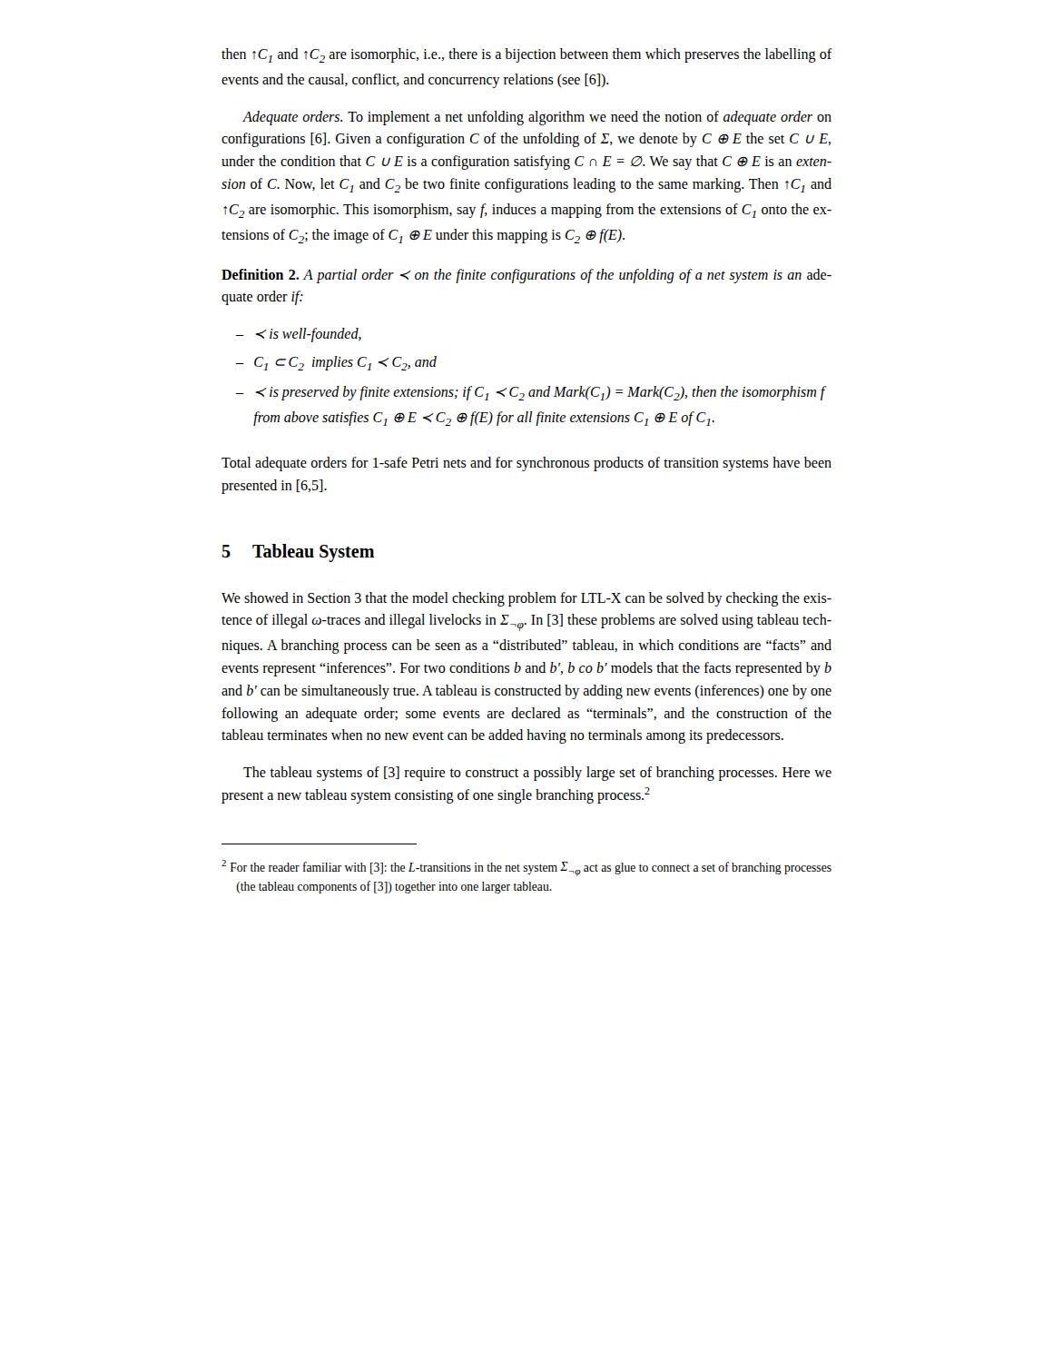then ↑C1 and ↑C2 are isomorphic, i.e., there is a bijection between them which preserves the labelling of events and the causal, conflict, and concurrency relations (see [6]).
Adequate orders. To implement a net unfolding algorithm we need the notion of adequate order on configurations [6]. Given a configuration C of the unfolding of Σ, we denote by C ⊕ E the set C ∪ E, under the condition that C ∪ E is a configuration satisfying C ∩ E = ∅. We say that C ⊕ E is an extension of C. Now, let C1 and C2 be two finite configurations leading to the same marking. Then ↑C1 and ↑C2 are isomorphic. This isomorphism, say f, induces a mapping from the extensions of C1 onto the extensions of C2; the image of C1 ⊕ E under this mapping is C2 ⊕ f(E).
Definition 2. A partial order ≺ on the finite configurations of the unfolding of a net system is an adequate order if:
≺ is well-founded,
C1 ⊂ C2 implies C1 ≺ C2, and
≺ is preserved by finite extensions; if C1 ≺ C2 and Mark(C1) = Mark(C2), then the isomorphism f from above satisfies C1 ⊕ E ≺ C2 ⊕ f(E) for all finite extensions C1 ⊕ E of C1.
Total adequate orders for 1-safe Petri nets and for synchronous products of transition systems have been presented in [6,5].
5 Tableau System
We showed in Section 3 that the model checking problem for LTL-X can be solved by checking the existence of illegal ω-traces and illegal livelocks in Σ¬φ. In [3] these problems are solved using tableau techniques. A branching process can be seen as a “distributed” tableau, in which conditions are “facts” and events represent “inferences”. For two conditions b and b′, b co b′ models that the facts represented by b and b′ can be simultaneously true. A tableau is constructed by adding new events (inferences) one by one following an adequate order; some events are declared as “terminals”, and the construction of the tableau terminates when no new event can be added having no terminals among its predecessors.
The tableau systems of [3] require to construct a possibly large set of branching processes. Here we present a new tableau system consisting of one single branching process.2
2 For the reader familiar with [3]: the L-transitions in the net system Σ¬φ act as glue to connect a set of branching processes (the tableau components of [3]) together into one larger tableau.